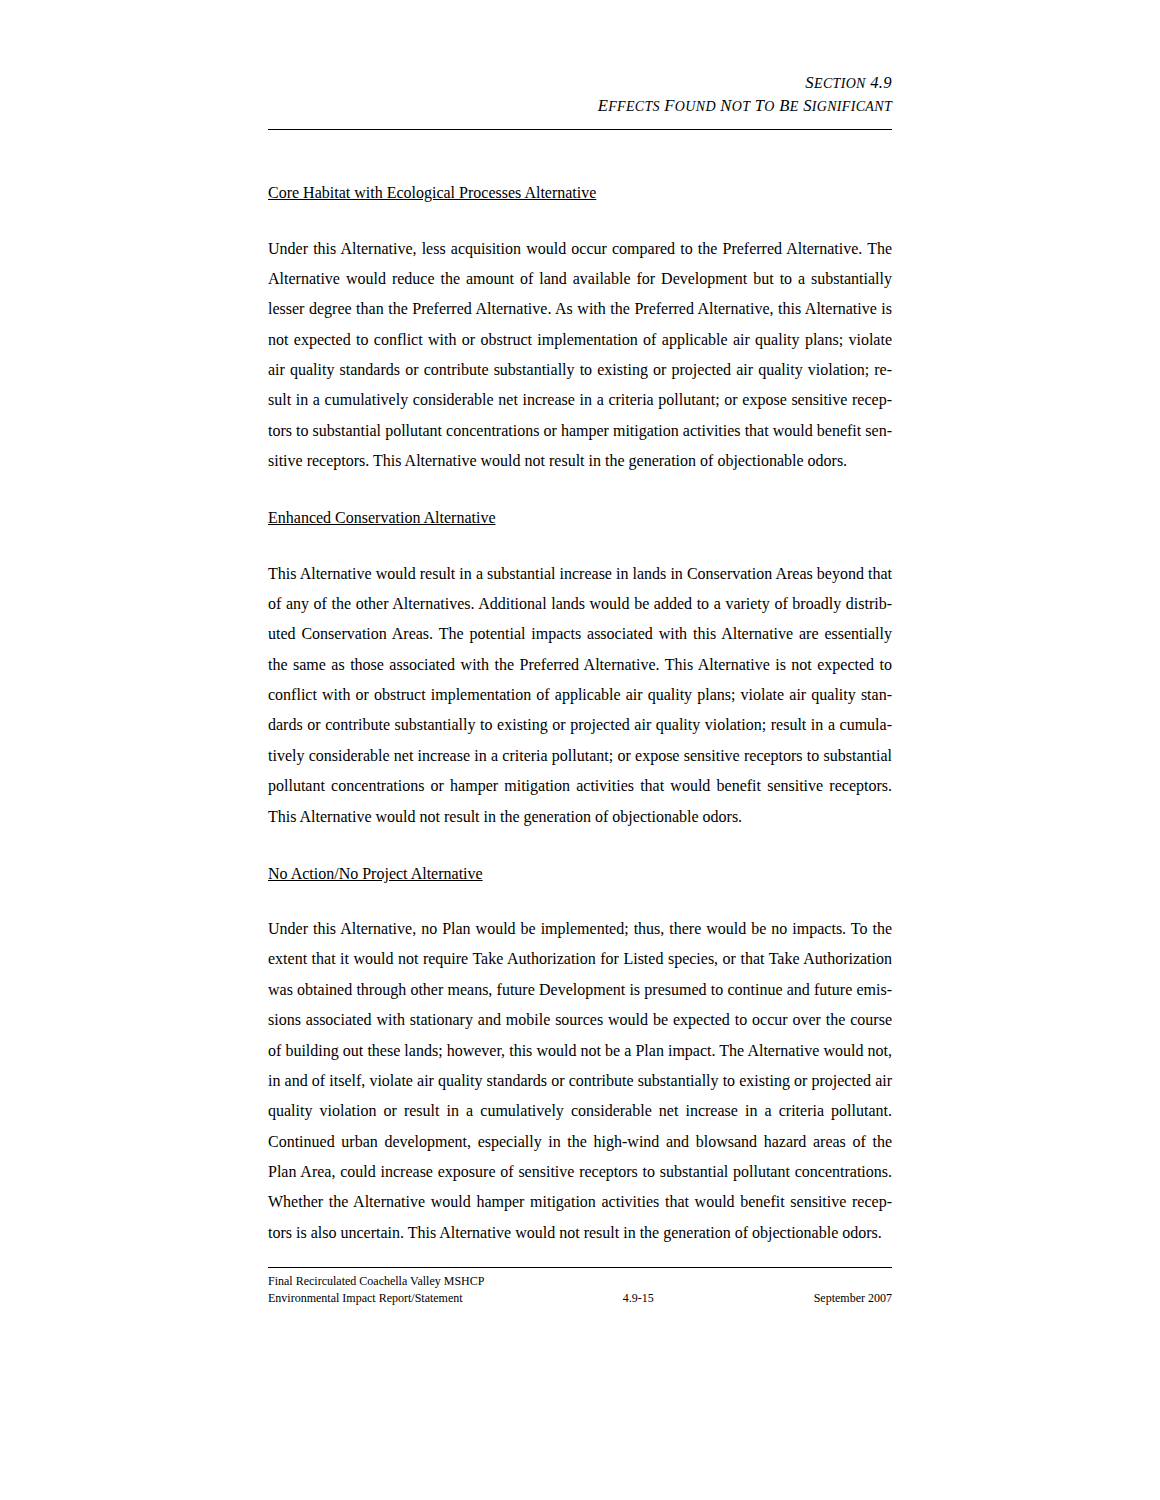SECTION 4.9
EFFECTS FOUND NOT TO BE SIGNIFICANT
Core Habitat with Ecological Processes Alternative
Under this Alternative, less acquisition would occur compared to the Preferred Alternative. The Alternative would reduce the amount of land available for Development but to a substantially lesser degree than the Preferred Alternative. As with the Preferred Alternative, this Alternative is not expected to conflict with or obstruct implementation of applicable air quality plans; violate air quality standards or contribute substantially to existing or projected air quality violation; result in a cumulatively considerable net increase in a criteria pollutant; or expose sensitive receptors to substantial pollutant concentrations or hamper mitigation activities that would benefit sensitive receptors. This Alternative would not result in the generation of objectionable odors.
Enhanced Conservation Alternative
This Alternative would result in a substantial increase in lands in Conservation Areas beyond that of any of the other Alternatives. Additional lands would be added to a variety of broadly distributed Conservation Areas. The potential impacts associated with this Alternative are essentially the same as those associated with the Preferred Alternative. This Alternative is not expected to conflict with or obstruct implementation of applicable air quality plans; violate air quality standards or contribute substantially to existing or projected air quality violation; result in a cumulatively considerable net increase in a criteria pollutant; or expose sensitive receptors to substantial pollutant concentrations or hamper mitigation activities that would benefit sensitive receptors. This Alternative would not result in the generation of objectionable odors.
No Action/No Project Alternative
Under this Alternative, no Plan would be implemented; thus, there would be no impacts. To the extent that it would not require Take Authorization for Listed species, or that Take Authorization was obtained through other means, future Development is presumed to continue and future emissions associated with stationary and mobile sources would be expected to occur over the course of building out these lands; however, this would not be a Plan impact. The Alternative would not, in and of itself, violate air quality standards or contribute substantially to existing or projected air quality violation or result in a cumulatively considerable net increase in a criteria pollutant. Continued urban development, especially in the high-wind and blowsand hazard areas of the Plan Area, could increase exposure of sensitive receptors to substantial pollutant concentrations. Whether the Alternative would hamper mitigation activities that would benefit sensitive receptors is also uncertain. This Alternative would not result in the generation of objectionable odors.
Final Recirculated Coachella Valley MSHCP
Environmental Impact Report/Statement
4.9-15
September 2007